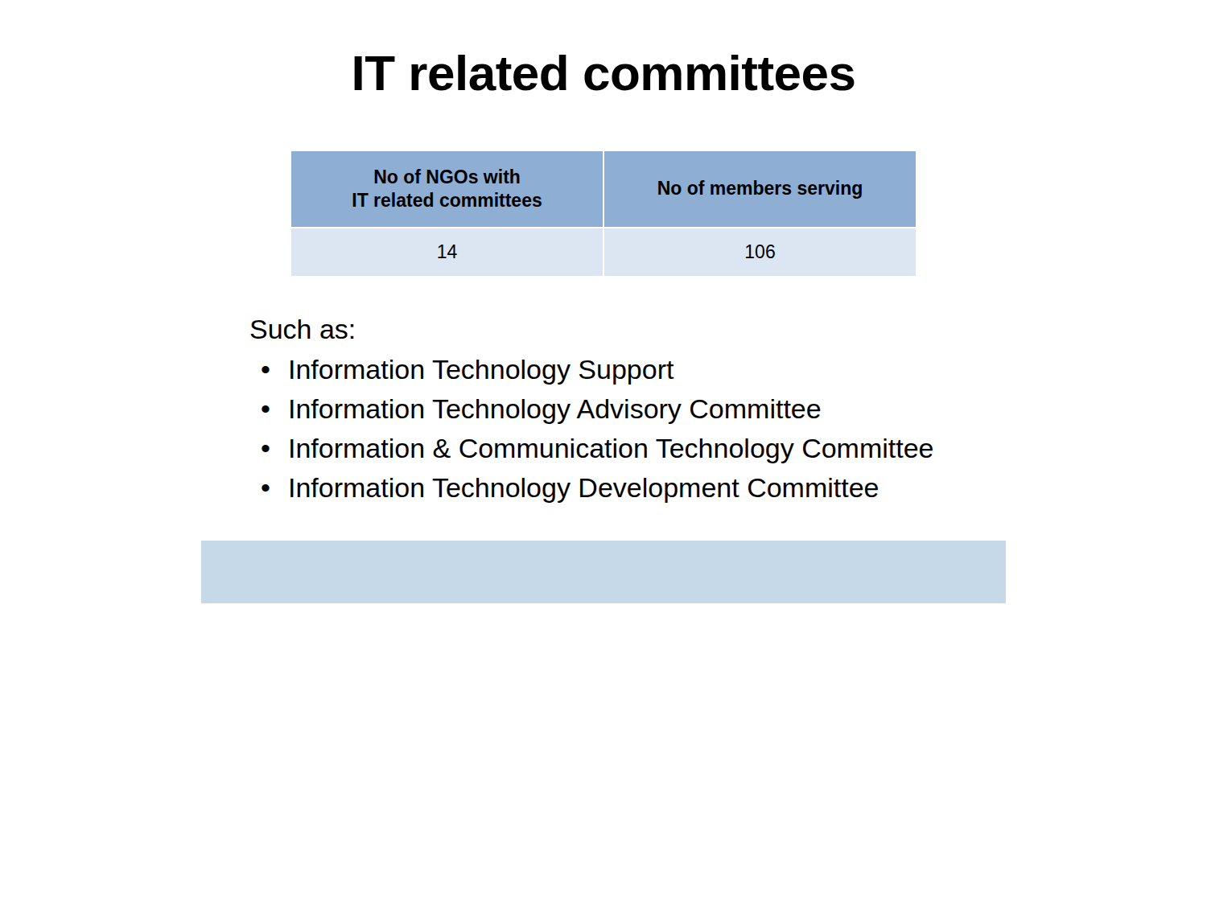IT related committees
| No of NGOs with IT related committees | No of members serving |
| --- | --- |
| 14 | 106 |
Such as:
Information Technology Support
Information Technology Advisory Committee
Information & Communication Technology Committee
Information Technology Development Committee